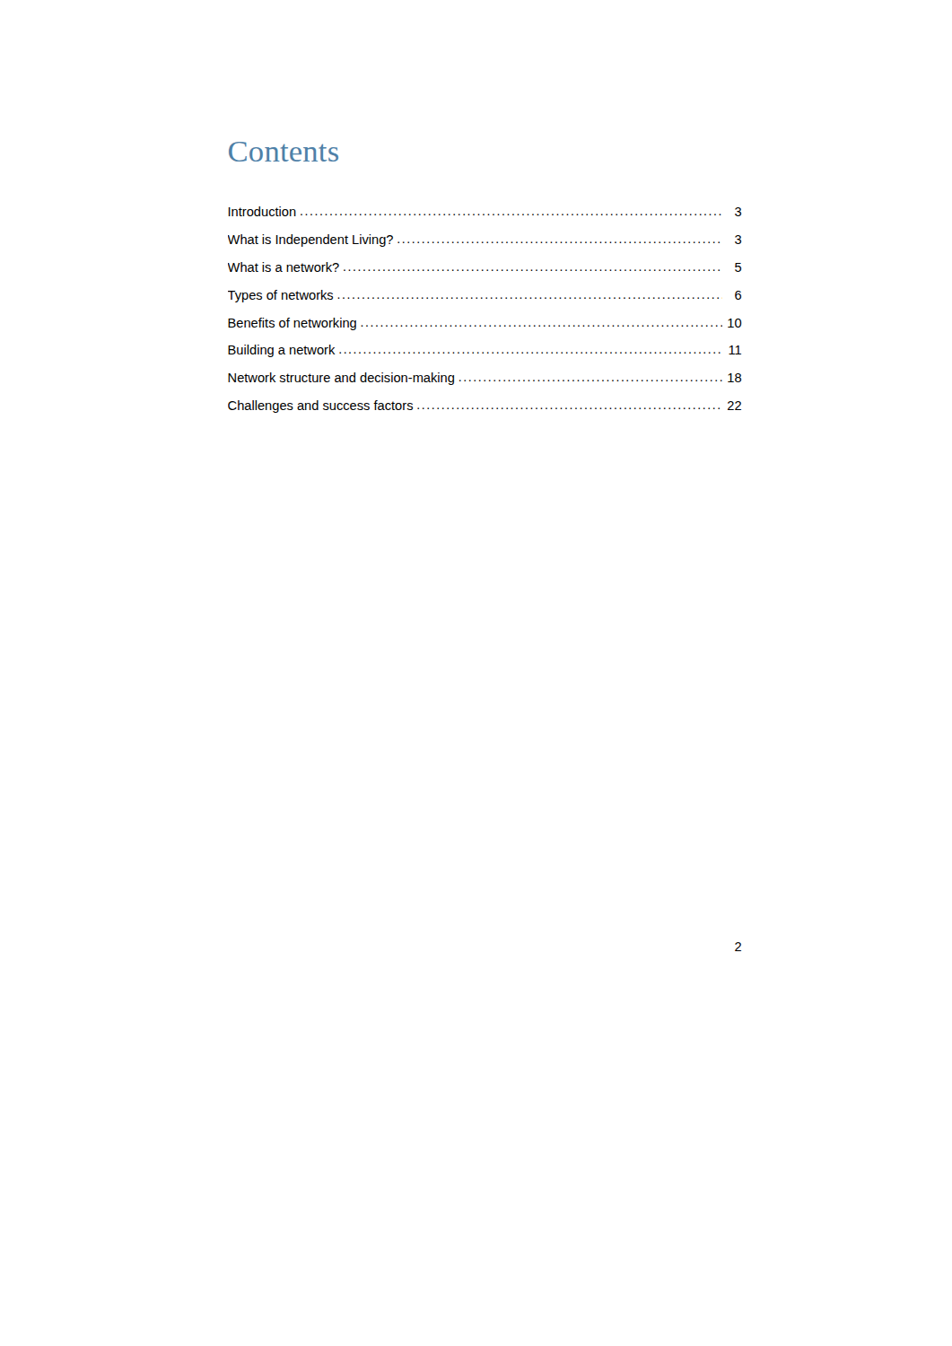Contents
Introduction ........................................................................................................................... 3
What is Independent Living? ......................................................................................................... 3
What is a network? ..................................................................................................................... 5
Types of networks ....................................................................................................................... 6
Benefits of networking .............................................................................................................. 10
Building a network ................................................................................................................... 11
Network structure and decision-making ......................................................................................... 18
Challenges and success factors ..................................................................................................... 22
2